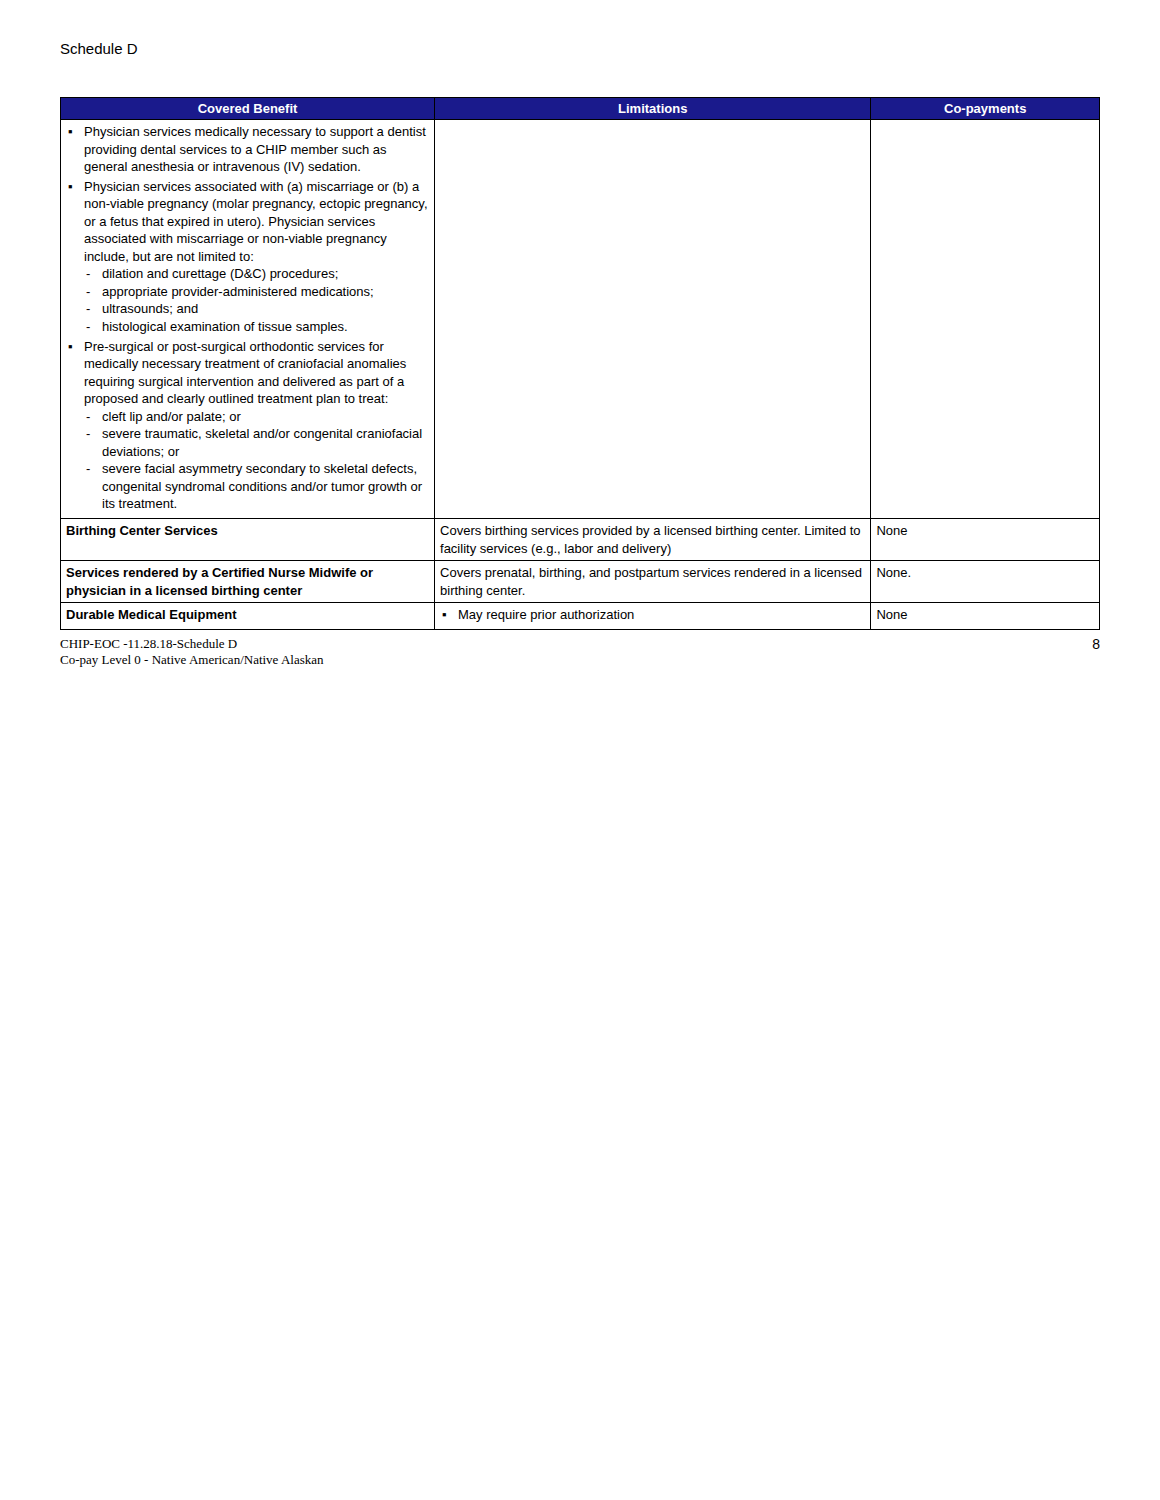Schedule D
| Covered Benefit | Limitations | Co-payments |
| --- | --- | --- |
| Physician services medically necessary to support a dentist providing dental services to a CHIP member such as general anesthesia or intravenous (IV) sedation. Physician services associated with (a) miscarriage or (b) a non-viable pregnancy (molar pregnancy, ectopic pregnancy, or a fetus that expired in utero). Physician services associated with miscarriage or non-viable pregnancy include, but are not limited to: dilation and curettage (D&C) procedures; appropriate provider-administered medications; ultrasounds; and histological examination of tissue samples. Pre-surgical or post-surgical orthodontic services for medically necessary treatment of craniofacial anomalies requiring surgical intervention and delivered as part of a proposed and clearly outlined treatment plan to treat: cleft lip and/or palate; or severe traumatic, skeletal and/or congenital craniofacial deviations; or severe facial asymmetry secondary to skeletal defects, congenital syndromal conditions and/or tumor growth or its treatment. | | |
| Birthing Center Services | Covers birthing services provided by a licensed birthing center. Limited to facility services (e.g., labor and delivery) | None |
| Services rendered by a Certified Nurse Midwife or physician in a licensed birthing center | Covers prenatal, birthing, and postpartum services rendered in a licensed birthing center. | None. |
| Durable Medical Equipment | May require prior authorization | None |
CHIP-EOC -11.28.18-Schedule D 8 Co-pay Level 0 - Native American/Native Alaskan